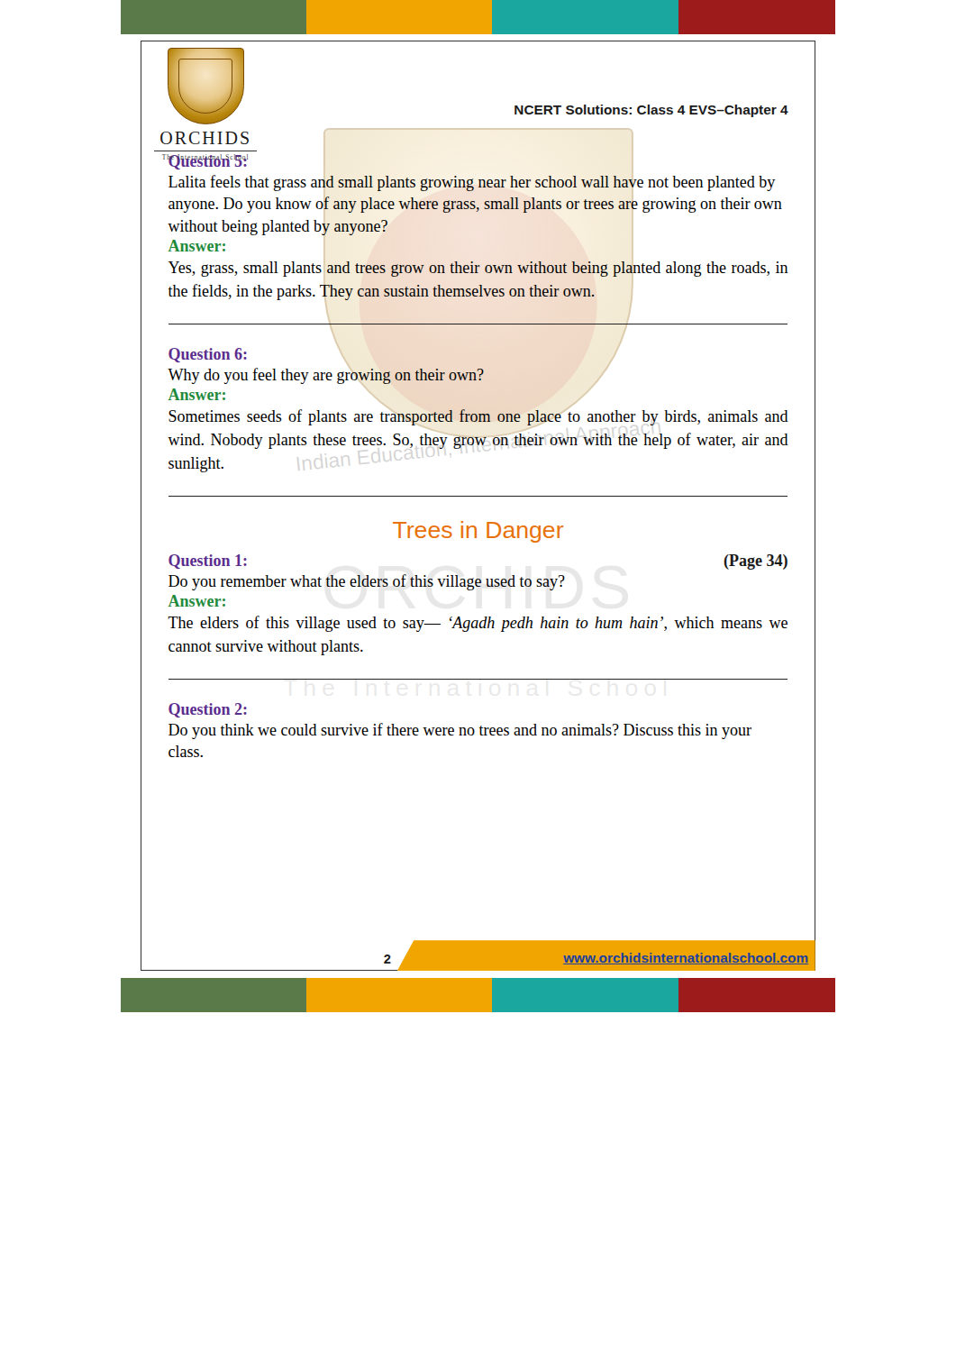Indian Education, International Approach
ORCHIDS
The International School
ORCHIDS
The International School
NCERT Solutions: Class 4 EVS–Chapter 4
Question 5:
Lalita feels that grass and small plants growing near her school wall have not been planted by anyone. Do you know of any place where grass, small plants or trees are growing on their own without being planted by anyone?
Answer:
Yes, grass, small plants and trees grow on their own without being planted along the roads, in the fields, in the parks. They can sustain themselves on their own.
Question 6:
Why do you feel they are growing on their own?
Answer:
Sometimes seeds of plants are transported from one place to another by birds, animals and wind. Nobody plants these trees. So, they grow on their own with the help of water, air and sunlight.
Trees in Danger
Question 1: (Page 34)
Do you remember what the elders of this village used to say?
Answer:
The elders of this village used to say— ‘Agadh pedh hain to hum hain’, which means we cannot survive without plants.
Question 2:
Do you think we could survive if there were no trees and no animals? Discuss this in your class.
2
www.orchidsinternationalschool.com